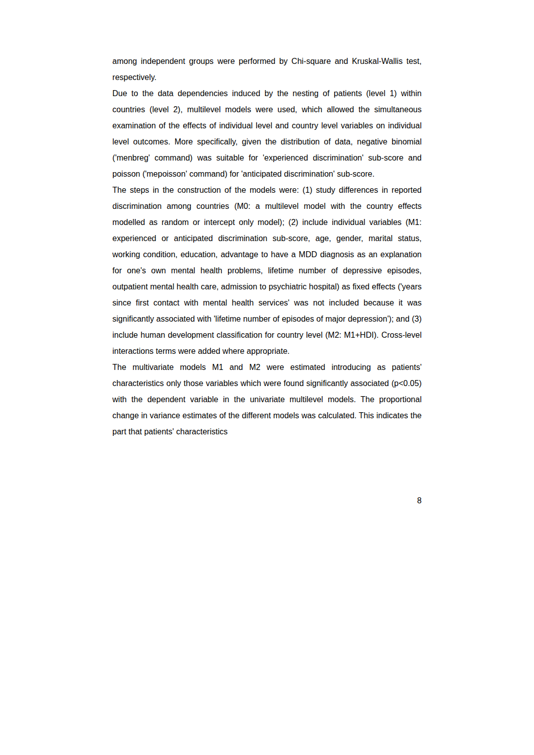among independent groups were performed by Chi-square and Kruskal-Wallis test, respectively.
Due to the data dependencies induced by the nesting of patients (level 1) within countries (level 2), multilevel models were used, which allowed the simultaneous examination of the effects of individual level and country level variables on individual level outcomes. More specifically, given the distribution of data, negative binomial ('menbreg' command) was suitable for 'experienced discrimination' sub-score and poisson ('mepoisson' command) for 'anticipated discrimination' sub-score.
The steps in the construction of the models were: (1) study differences in reported discrimination among countries (M0: a multilevel model with the country effects modelled as random or intercept only model); (2) include individual variables (M1: experienced or anticipated discrimination sub-score, age, gender, marital status, working condition, education, advantage to have a MDD diagnosis as an explanation for one's own mental health problems, lifetime number of depressive episodes, outpatient mental health care, admission to psychiatric hospital) as fixed effects ('years since first contact with mental health services' was not included because it was significantly associated with 'lifetime number of episodes of major depression'); and (3) include human development classification for country level (M2: M1+HDI). Cross-level interactions terms were added where appropriate.
The multivariate models M1 and M2 were estimated introducing as patients' characteristics only those variables which were found significantly associated (p<0.05) with the dependent variable in the univariate multilevel models. The proportional change in variance estimates of the different models was calculated. This indicates the part that patients' characteristics
8